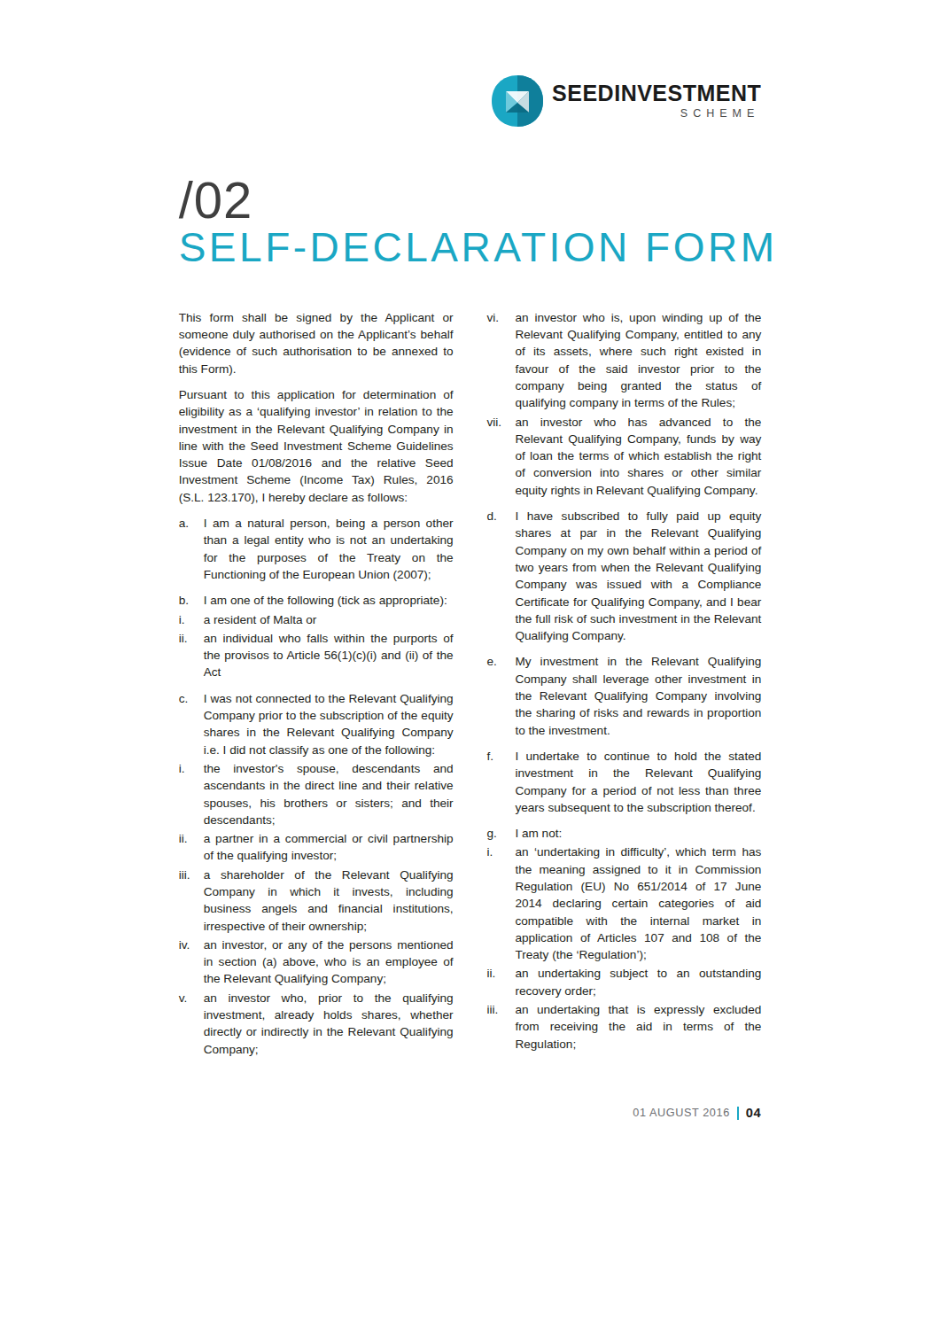SEEDINVESTMENT
SCHEME
/02
SELF-DECLARATION FORM
This form shall be signed by the Applicant or someone duly authorised on the Applicant’s behalf (evidence of such authorisation to be annexed to this Form).
Pursuant to this application for determination of eligibility as a ‘qualifying investor’ in relation to the investment in the Relevant Qualifying Company in line with the Seed Investment Scheme Guidelines Issue Date 01/08/2016 and the relative Seed Investment Scheme (Income Tax) Rules, 2016 (S.L. 123.170), I hereby declare as follows:
a.
I am a natural person, being a person other than a legal entity who is not an undertaking for the purposes of the Treaty on the Functioning of the European Union (2007);
b.
I am one of the following (tick as appropriate):
i.
a resident of Malta or
ii.
an individual who falls within the purports of the provisos to Article 56(1)(c)(i) and (ii) of the Act
c.
I was not connected to the Relevant Qualifying Company prior to the subscription of the equity shares in the Relevant Qualifying Company i.e. I did not classify as one of the following:
i.
the investor's spouse, descendants and ascendants in the direct line and their relative spouses, his brothers or sisters; and their descendants;
ii.
a partner in a commercial or civil partnership of the qualifying investor;
iii.
a shareholder of the Relevant Qualifying Company in which it invests, including business angels and financial institutions, irrespective of their ownership;
iv.
an investor, or any of the persons mentioned in section (a) above, who is an employee of the Relevant Qualifying Company;
v.
an investor who, prior to the qualifying investment, already holds shares, whether directly or indirectly in the Relevant Qualifying Company;
vi.
an investor who is, upon winding up of the Relevant Qualifying Company, entitled to any of its assets, where such right existed in favour of the said investor prior to the company being granted the status of qualifying company in terms of the Rules;
vii.
an investor who has advanced to the Relevant Qualifying Company, funds by way of loan the terms of which establish the right of conversion into shares or other similar equity rights in Relevant Qualifying Company.
d.
I have subscribed to fully paid up equity shares at par in the Relevant Qualifying Company on my own behalf within a period of two years from when the Relevant Qualifying Company was issued with a Compliance Certificate for Qualifying Company, and I bear the full risk of such investment in the Relevant Qualifying Company.
e.
My investment in the Relevant Qualifying Company shall leverage other investment in the Relevant Qualifying Company involving the sharing of risks and rewards in proportion to the investment.
f.
I undertake to continue to hold the stated investment in the Relevant Qualifying Company for a period of not less than three years subsequent to the subscription thereof.
g.
I am not:
i.
an ‘undertaking in difficulty’, which term has the meaning assigned to it in Commission Regulation (EU) No 651/2014 of 17 June 2014 declaring certain categories of aid compatible with the internal market in application of Articles 107 and 108 of the Treaty (the ‘Regulation’);
ii.
an undertaking subject to an outstanding recovery order;
iii.
an undertaking that is expressly excluded from receiving the aid in terms of the Regulation;
01 AUGUST 2016 04